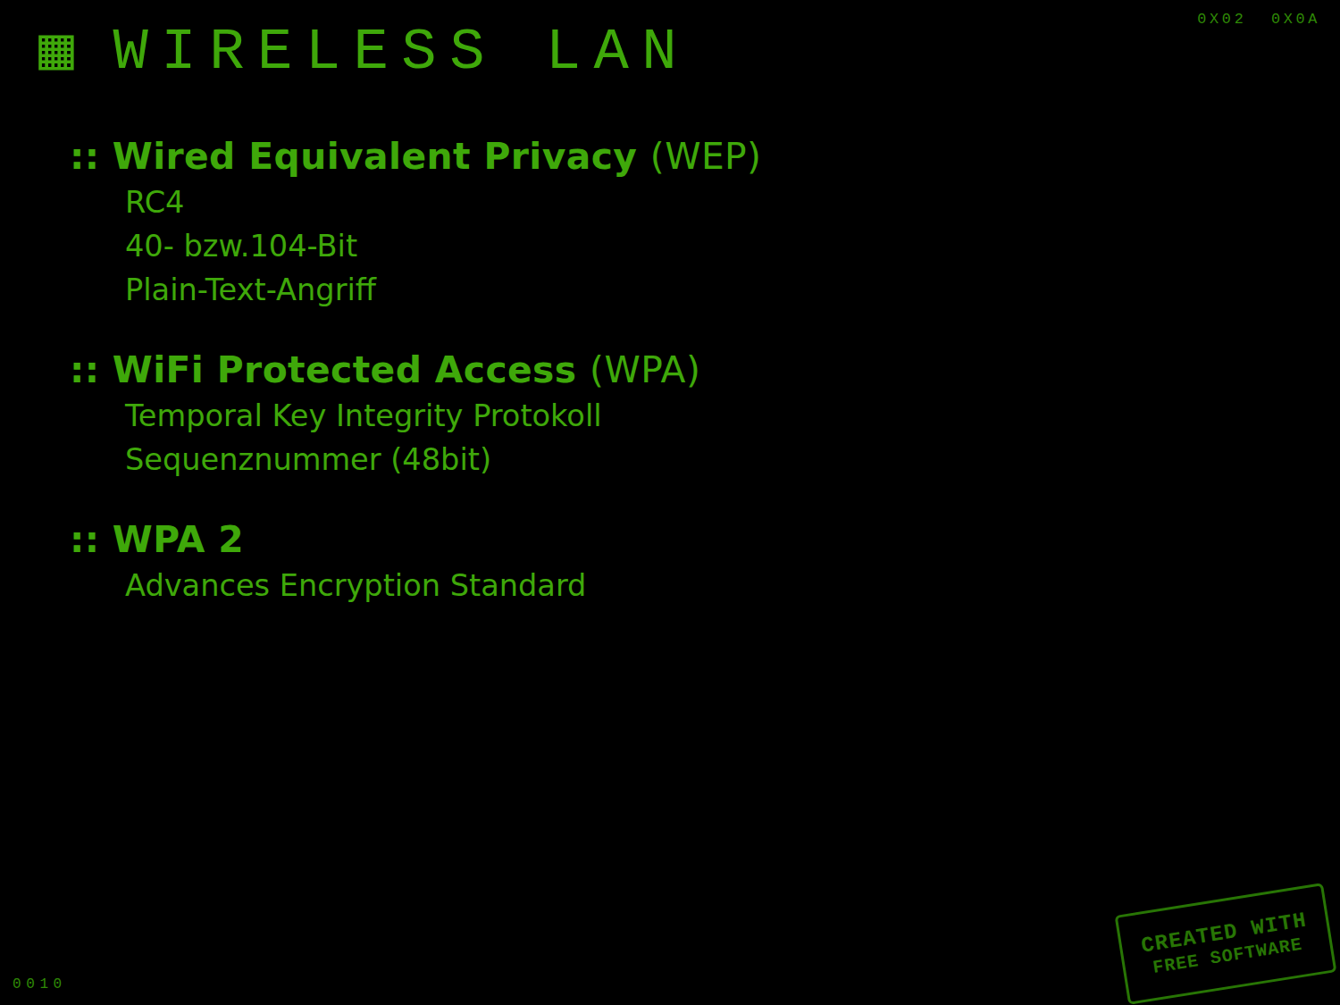0X02 0X0A
▦Wireless LAN
:: Wired Equivalent Privacy (WEP)
RC4
40- bzw.104-Bit
Plain-Text-Angriff
:: WiFi Protected Access (WPA)
Temporal Key Integrity Protokoll
Sequenznummer (48bit)
:: WPA 2
Advances Encryption Standard
0010
Created with Free Software